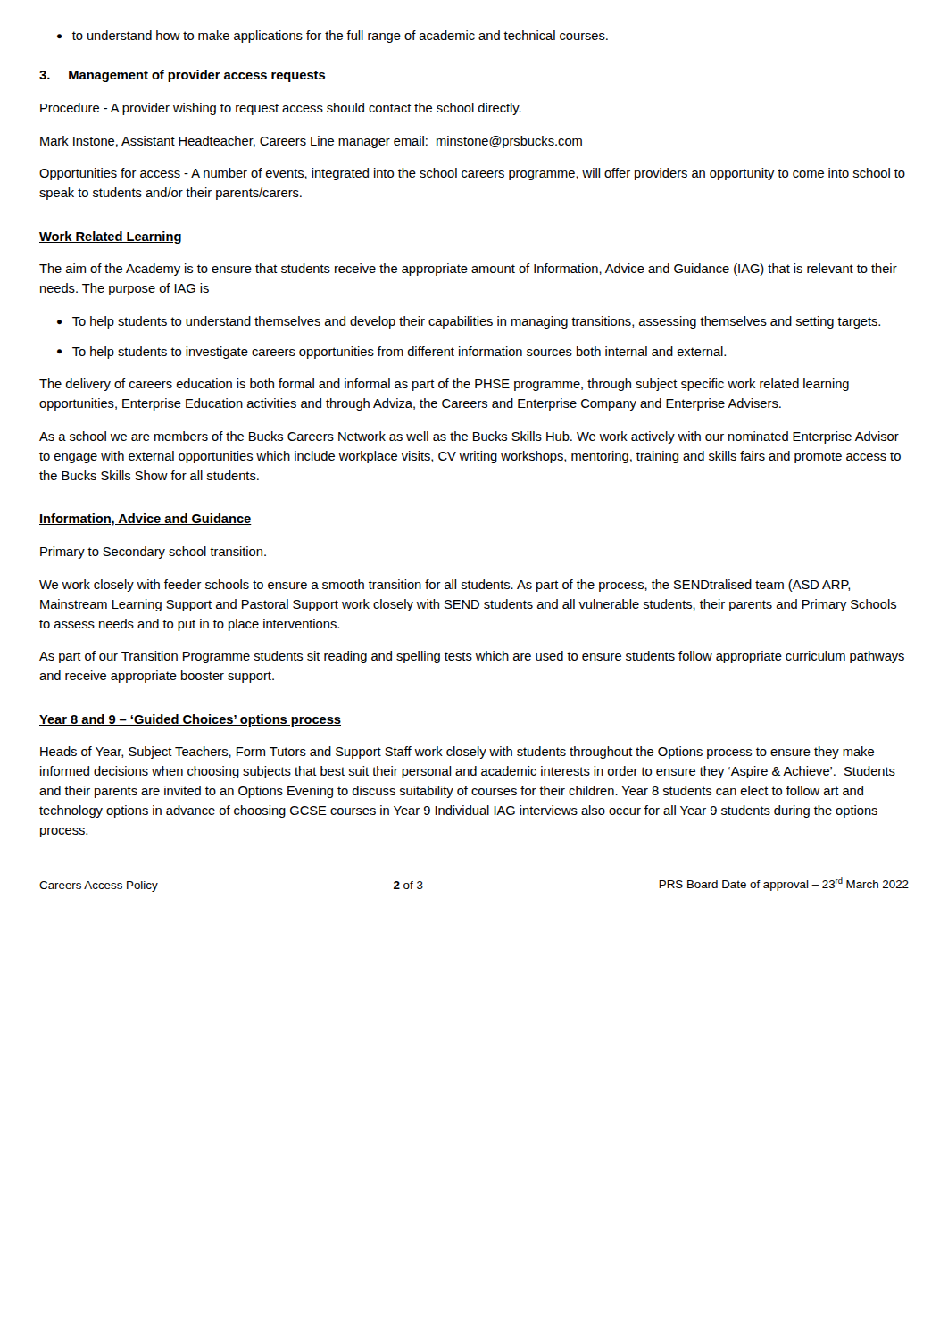to understand how to make applications for the full range of academic and technical courses.
3. Management of provider access requests
Procedure - A provider wishing to request access should contact the school directly.
Mark Instone, Assistant Headteacher, Careers Line manager email: minstone@prsbucks.com
Opportunities for access - A number of events, integrated into the school careers programme, will offer providers an opportunity to come into school to speak to students and/or their parents/carers.
Work Related Learning
The aim of the Academy is to ensure that students receive the appropriate amount of Information, Advice and Guidance (IAG) that is relevant to their needs. The purpose of IAG is
To help students to understand themselves and develop their capabilities in managing transitions, assessing themselves and setting targets.
To help students to investigate careers opportunities from different information sources both internal and external.
The delivery of careers education is both formal and informal as part of the PHSE programme, through subject specific work related learning opportunities, Enterprise Education activities and through Adviza, the Careers and Enterprise Company and Enterprise Advisers.
As a school we are members of the Bucks Careers Network as well as the Bucks Skills Hub. We work actively with our nominated Enterprise Advisor to engage with external opportunities which include workplace visits, CV writing workshops, mentoring, training and skills fairs and promote access to the Bucks Skills Show for all students.
Information, Advice and Guidance
Primary to Secondary school transition.
We work closely with feeder schools to ensure a smooth transition for all students. As part of the process, the SENDtralised team (ASD ARP, Mainstream Learning Support and Pastoral Support work closely with SEND students and all vulnerable students, their parents and Primary Schools to assess needs and to put in to place interventions.
As part of our Transition Programme students sit reading and spelling tests which are used to ensure students follow appropriate curriculum pathways and receive appropriate booster support.
Year 8 and 9 – ‘Guided Choices’ options process
Heads of Year, Subject Teachers, Form Tutors and Support Staff work closely with students throughout the Options process to ensure they make informed decisions when choosing subjects that best suit their personal and academic interests in order to ensure they ‘Aspire & Achieve’. Students and their parents are invited to an Options Evening to discuss suitability of courses for their children. Year 8 students can elect to follow art and technology options in advance of choosing GCSE courses in Year 9 Individual IAG interviews also occur for all Year 9 students during the options process.
Careers Access Policy
2 of 3
PRS Board Date of approval – 23rd March 2022